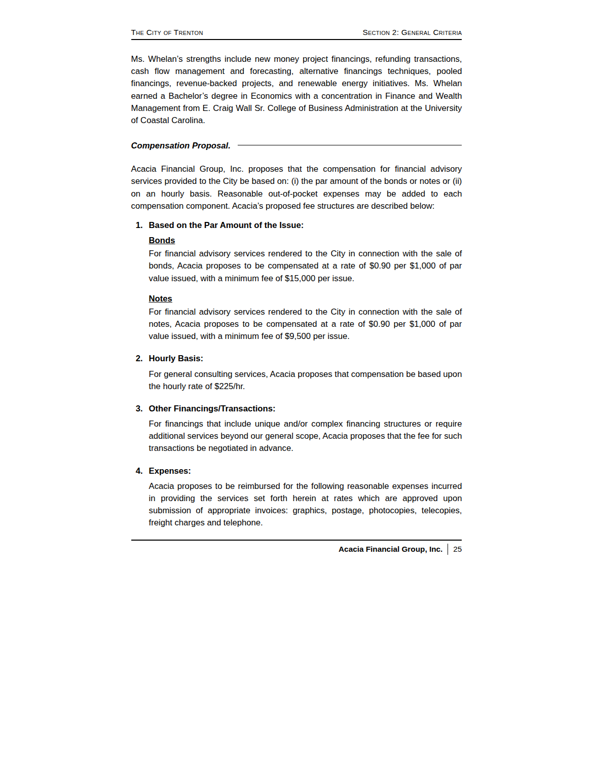The City of Trenton
Section 2: General Criteria
Ms. Whelan’s strengths include new money project financings, refunding transactions, cash flow management and forecasting, alternative financings techniques, pooled financings, revenue-backed projects, and renewable energy initiatives. Ms. Whelan earned a Bachelor’s degree in Economics with a concentration in Finance and Wealth Management from E. Craig Wall Sr. College of Business Administration at the University of Coastal Carolina.
Compensation Proposal.
Acacia Financial Group, Inc. proposes that the compensation for financial advisory services provided to the City be based on: (i) the par amount of the bonds or notes or (ii) on an hourly basis. Reasonable out-of-pocket expenses may be added to each compensation component. Acacia’s proposed fee structures are described below:
Based on the Par Amount of the Issue:
Bonds
For financial advisory services rendered to the City in connection with the sale of bonds, Acacia proposes to be compensated at a rate of $0.90 per $1,000 of par value issued, with a minimum fee of $15,000 per issue.
Notes
For financial advisory services rendered to the City in connection with the sale of notes, Acacia proposes to be compensated at a rate of $0.90 per $1,000 of par value issued, with a minimum fee of $9,500 per issue.
Hourly Basis:
For general consulting services, Acacia proposes that compensation be based upon the hourly rate of $225/hr.
Other Financings/Transactions:
For financings that include unique and/or complex financing structures or require additional services beyond our general scope, Acacia proposes that the fee for such transactions be negotiated in advance.
Expenses:
Acacia proposes to be reimbursed for the following reasonable expenses incurred in providing the services set forth herein at rates which are approved upon submission of appropriate invoices: graphics, postage, photocopies, telecopies, freight charges and telephone.
Acacia Financial Group, Inc. 25